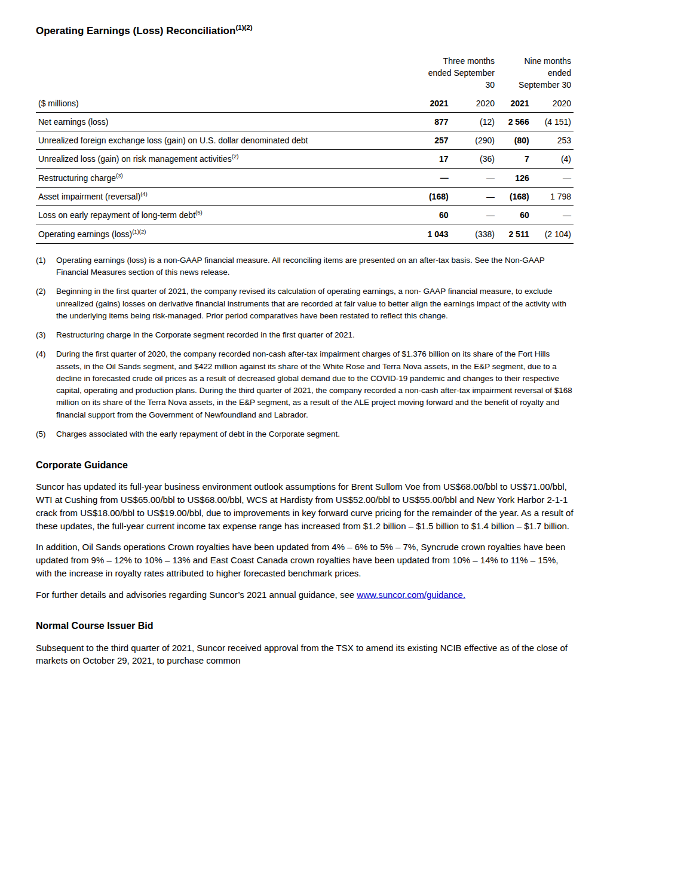Operating Earnings (Loss) Reconciliation(1)(2)
| | Three months ended September 30 | Nine months ended September 30 |
| --- | --- | --- |
| ($ millions) | 2021 | 2020 | 2021 | 2020 |
| Net earnings (loss) | 877 | (12) | 2 566 | (4 151) |
| Unrealized foreign exchange loss (gain) on U.S. dollar denominated debt | 257 | (290) | (80) | 253 |
| Unrealized loss (gain) on risk management activities (2) | 17 | (36) | 7 | (4) |
| Restructuring charge (3) | — | — | 126 | — |
| Asset impairment (reversal) (4) | (168) | — | (168) | 1 798 |
| Loss on early repayment of long-term debt (5) | 60 | — | 60 | — |
| Operating earnings (loss) (1)(2) | 1 043 | (338) | 2 511 | (2 104) |
Operating earnings (loss) is a non-GAAP financial measure. All reconciling items are presented on an after-tax basis. See the Non-GAAP Financial Measures section of this news release.
Beginning in the first quarter of 2021, the company revised its calculation of operating earnings, a non- GAAP financial measure, to exclude unrealized (gains) losses on derivative financial instruments that are recorded at fair value to better align the earnings impact of the activity with the underlying items being risk-managed. Prior period comparatives have been restated to reflect this change.
Restructuring charge in the Corporate segment recorded in the first quarter of 2021.
During the first quarter of 2020, the company recorded non-cash after-tax impairment charges of $1.376 billion on its share of the Fort Hills assets, in the Oil Sands segment, and $422 million against its share of the White Rose and Terra Nova assets, in the E&P segment, due to a decline in forecasted crude oil prices as a result of decreased global demand due to the COVID-19 pandemic and changes to their respective capital, operating and production plans. During the third quarter of 2021, the company recorded a non-cash after-tax impairment reversal of $168 million on its share of the Terra Nova assets, in the E&P segment, as a result of the ALE project moving forward and the benefit of royalty and financial support from the Government of Newfoundland and Labrador.
Charges associated with the early repayment of debt in the Corporate segment.
Corporate Guidance
Suncor has updated its full-year business environment outlook assumptions for Brent Sullom Voe from US$68.00/bbl to US$71.00/bbl, WTI at Cushing from US$65.00/bbl to US$68.00/bbl, WCS at Hardisty from US$52.00/bbl to US$55.00/bbl and New York Harbor 2-1-1 crack from US$18.00/bbl to US$19.00/bbl, due to improvements in key forward curve pricing for the remainder of the year. As a result of these updates, the full-year current income tax expense range has increased from $1.2 billion – $1.5 billion to $1.4 billion – $1.7 billion.
In addition, Oil Sands operations Crown royalties have been updated from 4% – 6% to 5% – 7%, Syncrude crown royalties have been updated from 9% – 12% to 10% – 13% and East Coast Canada crown royalties have been updated from 10% – 14% to 11% – 15%, with the increase in royalty rates attributed to higher forecasted benchmark prices.
For further details and advisories regarding Suncor’s 2021 annual guidance, see www.suncor.com/guidance.
Normal Course Issuer Bid
Subsequent to the third quarter of 2021, Suncor received approval from the TSX to amend its existing NCIB effective as of the close of markets on October 29, 2021, to purchase common